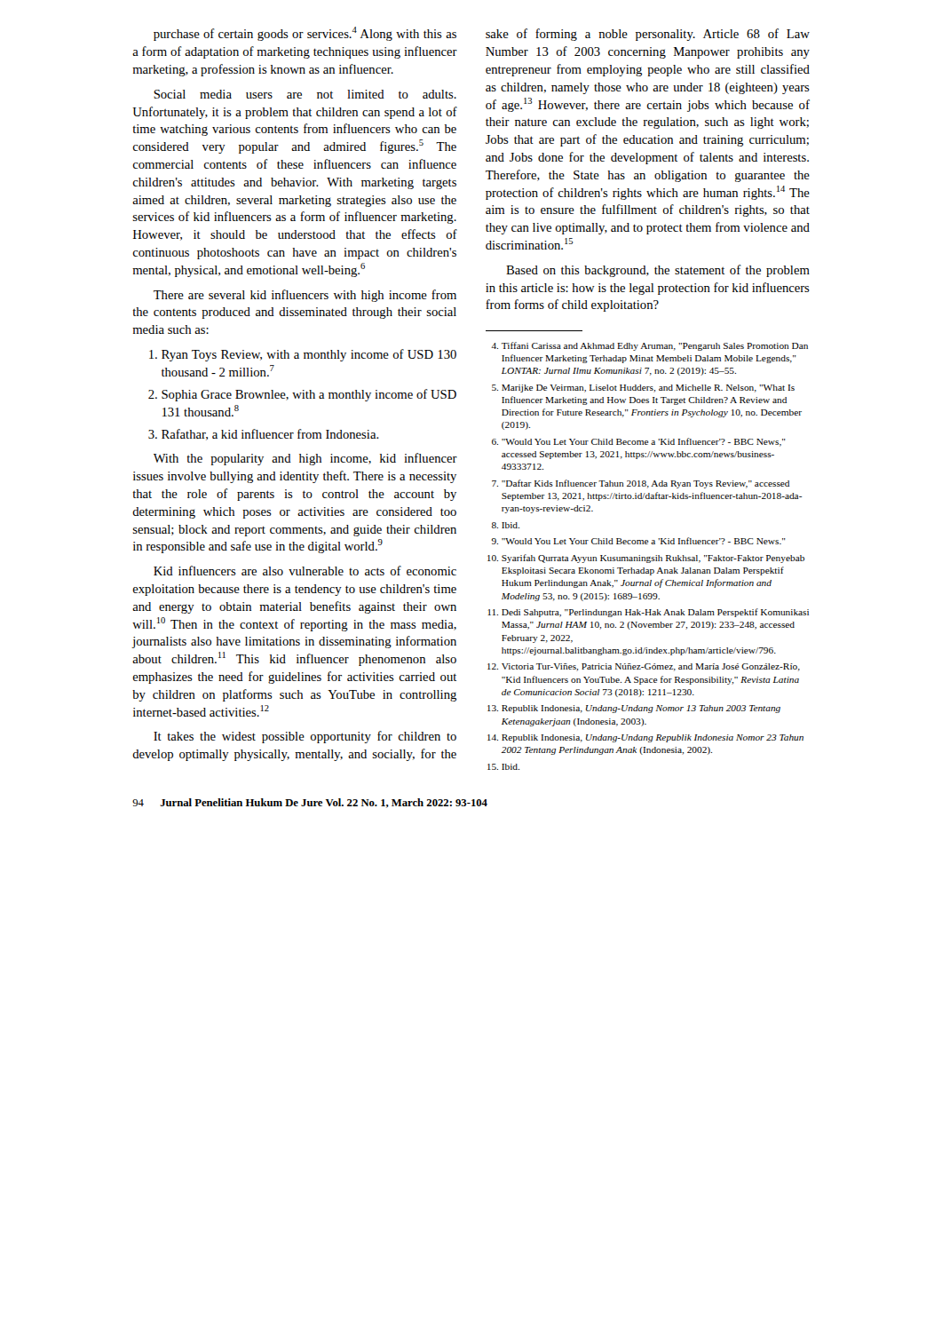purchase of certain goods or services.4 Along with this as a form of adaptation of marketing techniques using influencer marketing, a profession is known as an influencer.
Social media users are not limited to adults. Unfortunately, it is a problem that children can spend a lot of time watching various contents from influencers who can be considered very popular and admired figures.5 The commercial contents of these influencers can influence children's attitudes and behavior. With marketing targets aimed at children, several marketing strategies also use the services of kid influencers as a form of influencer marketing. However, it should be understood that the effects of continuous photoshoots can have an impact on children's mental, physical, and emotional well-being.6
There are several kid influencers with high income from the contents produced and disseminated through their social media such as:
Ryan Toys Review, with a monthly income of USD 130 thousand - 2 million.7
Sophia Grace Brownlee, with a monthly income of USD 131 thousand.8
Rafathar, a kid influencer from Indonesia.
With the popularity and high income, kid influencer issues involve bullying and identity theft. There is a necessity that the role of parents is to control the account by determining which poses or activities are considered too sensual; block and report comments, and guide their children in responsible and safe use in the digital world.9
Kid influencers are also vulnerable to acts of economic exploitation because there is a tendency to use children's time and energy to obtain material benefits against their own will.10 Then in the context of reporting in the mass media, journalists also have limitations in disseminating information about children.11 This kid influencer phenomenon also emphasizes the need for guidelines for activities carried out by children on platforms such as YouTube in controlling internet-based activities.12
It takes the widest possible opportunity for children to develop optimally physically, mentally, and socially, for the sake of forming a noble personality. Article 68 of Law Number 13 of 2003 concerning Manpower prohibits any entrepreneur from employing people who are still classified as children, namely those who are under 18 (eighteen) years of age.13 However, there are certain jobs which because of their nature can exclude the regulation, such as light work; Jobs that are part of the education and training curriculum; and Jobs done for the development of talents and interests. Therefore, the State has an obligation to guarantee the protection of children's rights which are human rights.14 The aim is to ensure the fulfillment of children's rights, so that they can live optimally, and to protect them from violence and discrimination.15
Based on this background, the statement of the problem in this article is: how is the legal protection for kid influencers from forms of child exploitation?
Tiffani Carissa and Akhmad Edhy Aruman, "Pengaruh Sales Promotion Dan Influencer Marketing Terhadap Minat Membeli Dalam Mobile Legends," LONTAR: Jurnal Ilmu Komunikasi 7, no. 2 (2019): 45–55.
Marijke De Veirman, Liselot Hudders, and Michelle R. Nelson, "What Is Influencer Marketing and How Does It Target Children? A Review and Direction for Future Research," Frontiers in Psychology 10, no. December (2019).
"Would You Let Your Child Become a 'Kid Influencer'? - BBC News," accessed September 13, 2021, https://www.bbc.com/news/business-49333712.
"Daftar Kids Influencer Tahun 2018, Ada Ryan Toys Review," accessed September 13, 2021, https://tirto.id/daftar-kids-influencer-tahun-2018-ada-ryan-toys-review-dci2.
Ibid.
"Would You Let Your Child Become a 'Kid Influencer'? - BBC News."
Syarifah Qurrata Ayyun Kusumaningsih Rukhsal, "Faktor-Faktor Penyebab Eksploitasi Secara Ekonomi Terhadap Anak Jalanan Dalam Perspektif Hukum Perlindungan Anak," Journal of Chemical Information and Modeling 53, no. 9 (2015): 1689–1699.
Dedi Sahputra, "Perlindungan Hak-Hak Anak Dalam Perspektif Komunikasi Massa," Jurnal HAM 10, no. 2 (November 27, 2019): 233–248, accessed February 2, 2022, https://ejournal.balitbangham.go.id/index.php/ham/article/view/796.
Victoria Tur-Viñes, Patricia Núñez-Gómez, and María José González-Río, "Kid Influencers on YouTube. A Space for Responsibility," Revista Latina de Comunicacion Social 73 (2018): 1211–1230.
Republik Indonesia, Undang-Undang Nomor 13 Tahun 2003 Tentang Ketenagakerjaan (Indonesia, 2003).
Republik Indonesia, Undang-Undang Republik Indonesia Nomor 23 Tahun 2002 Tentang Perlindungan Anak (Indonesia, 2002).
Ibid.
94 Jurnal Penelitian Hukum De Jure Vol. 22 No. 1, March 2022: 93-104